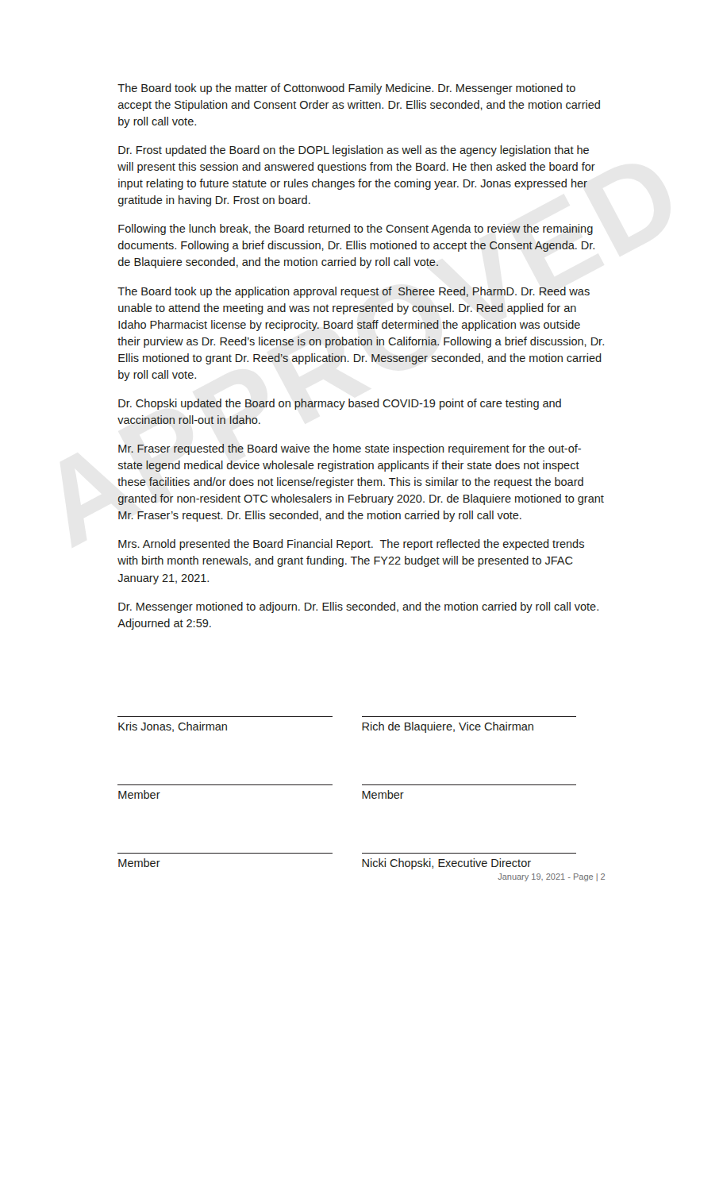APPROVED
The Board took up the matter of Cottonwood Family Medicine. Dr. Messenger motioned to accept the Stipulation and Consent Order as written. Dr. Ellis seconded, and the motion carried by roll call vote.
Dr. Frost updated the Board on the DOPL legislation as well as the agency legislation that he will present this session and answered questions from the Board. He then asked the board for input relating to future statute or rules changes for the coming year. Dr. Jonas expressed her gratitude in having Dr. Frost on board.
Following the lunch break, the Board returned to the Consent Agenda to review the remaining documents. Following a brief discussion, Dr. Ellis motioned to accept the Consent Agenda. Dr. de Blaquiere seconded, and the motion carried by roll call vote.
The Board took up the application approval request of Sheree Reed, PharmD. Dr. Reed was unable to attend the meeting and was not represented by counsel. Dr. Reed applied for an Idaho Pharmacist license by reciprocity. Board staff determined the application was outside their purview as Dr. Reed’s license is on probation in California. Following a brief discussion, Dr. Ellis motioned to grant Dr. Reed’s application. Dr. Messenger seconded, and the motion carried by roll call vote.
Dr. Chopski updated the Board on pharmacy based COVID-19 point of care testing and vaccination roll-out in Idaho.
Mr. Fraser requested the Board waive the home state inspection requirement for the out-of-state legend medical device wholesale registration applicants if their state does not inspect these facilities and/or does not license/register them. This is similar to the request the board granted for non-resident OTC wholesalers in February 2020. Dr. de Blaquiere motioned to grant Mr. Fraser’s request. Dr. Ellis seconded, and the motion carried by roll call vote.
Mrs. Arnold presented the Board Financial Report. The report reflected the expected trends with birth month renewals, and grant funding. The FY22 budget will be presented to JFAC January 21, 2021.
Dr. Messenger motioned to adjourn. Dr. Ellis seconded, and the motion carried by roll call vote. Adjourned at 2:59.
| Kris Jonas, Chairman | Rich de Blaquiere, Vice Chairman |
| Member | Member |
| Member | Nicki Chopski, Executive Director |
January 19, 2021 - Page | 2